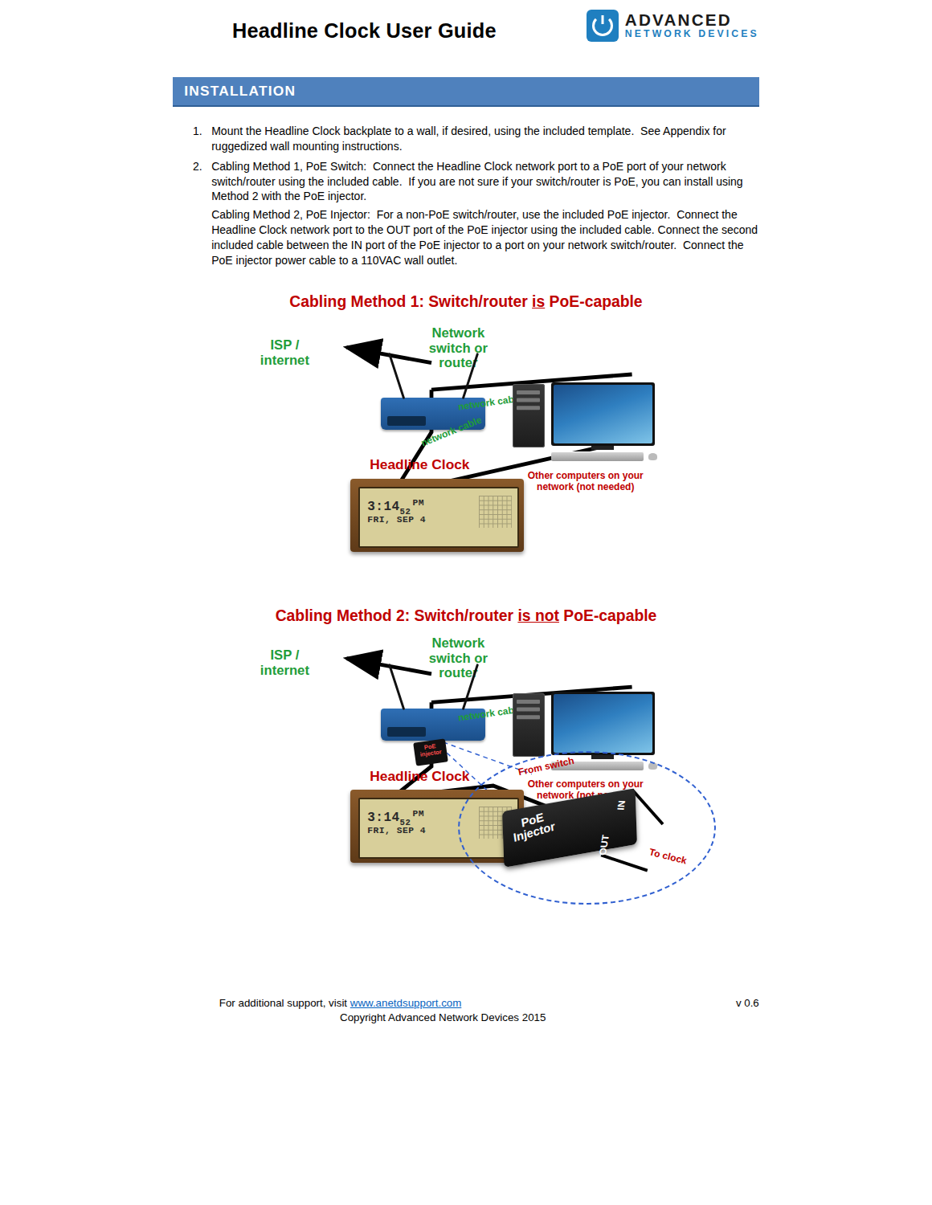Headline Clock User Guide
ADVANCED
NETWORK DEVICES
INSTALLATION
Mount the Headline Clock backplate to a wall, if desired, using the included template. See Appendix for ruggedized wall mounting instructions.
Cabling Method 1, PoE Switch: Connect the Headline Clock network port to a PoE port of your network switch/router using the included cable. If you are not sure if your switch/router is PoE, you can install using Method 2 with the PoE injector.
Cabling Method 2, PoE Injector: For a non-PoE switch/router, use the included PoE injector. Connect the Headline Clock network port to the OUT port of the PoE injector using the included cable. Connect the second included cable between the IN port of the PoE injector to a port on your network switch/router. Connect the PoE injector power cable to a 110VAC wall outlet.
Cabling Method 1: Switch/router is PoE-capable
ISP /
internet
Network
switch or
router
network cable
network cable
Other computers on your
network (not needed)
Headline Clock
3:1452 PM
FRI, SEP 4
Cabling Method 2: Switch/router is not PoE-capable
ISP /
internet
Network
switch or
router
network cable
Other computers on your
network (not needed)
PoE
injector
Headline Clock
3:1452 PM
FRI, SEP 4
From switch
PoE
Injector
IN
OUT
To clock
For additional support, visit www.anetdsupport.com
v 0.6
Copyright Advanced Network Devices 2015